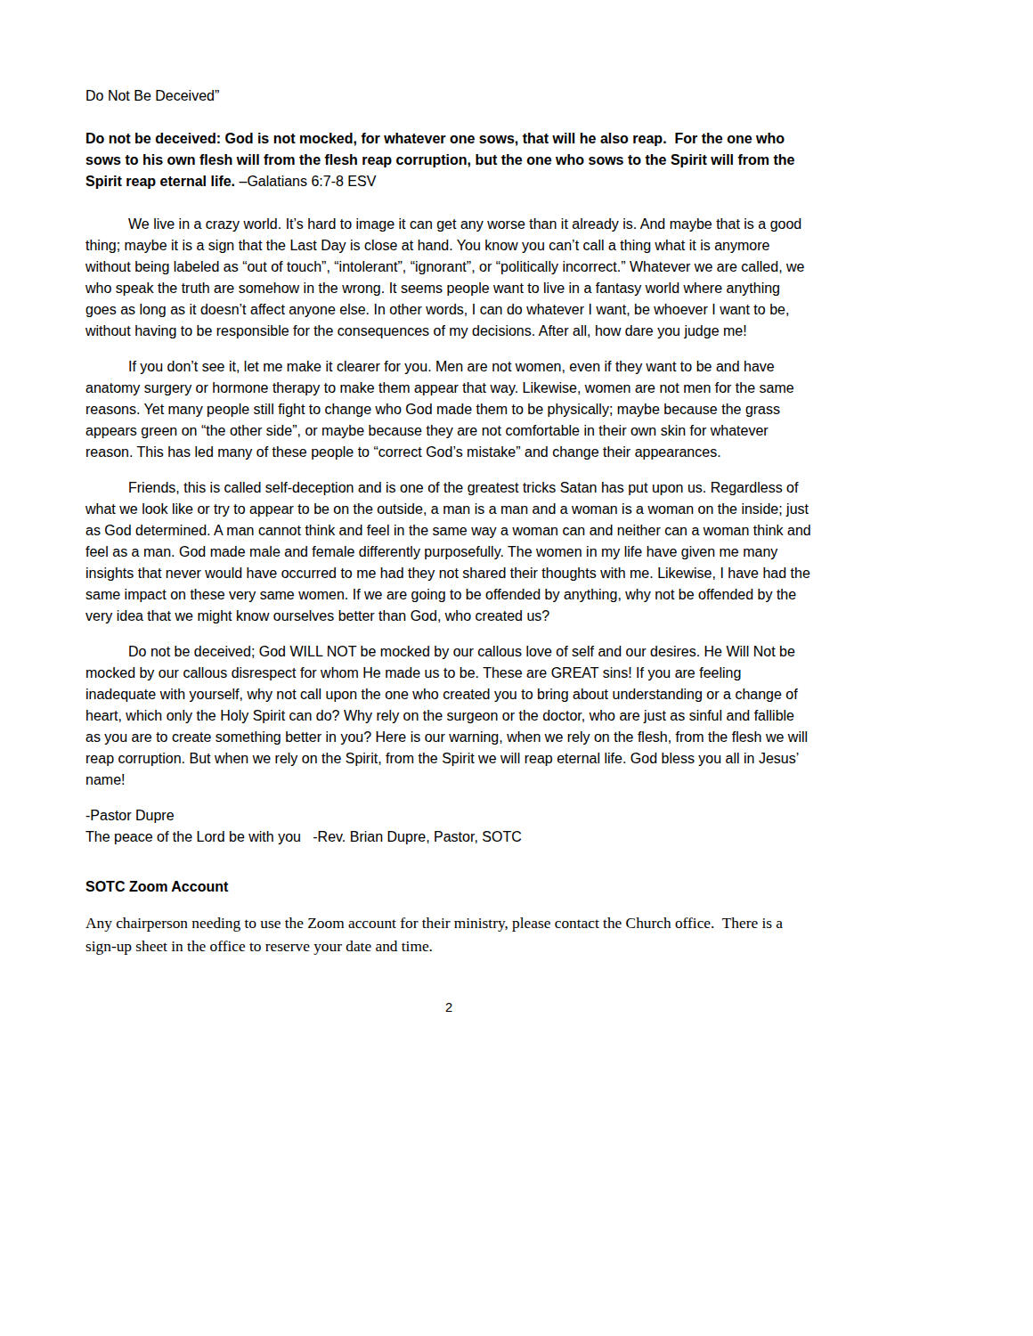Do Not Be Deceived”
Do not be deceived: God is not mocked, for whatever one sows, that will he also reap. For the one who sows to his own flesh will from the flesh reap corruption, but the one who sows to the Spirit will from the Spirit reap eternal life. –Galatians 6:7-8 ESV
We live in a crazy world. It’s hard to image it can get any worse than it already is. And maybe that is a good thing; maybe it is a sign that the Last Day is close at hand. You know you can’t call a thing what it is anymore without being labeled as “out of touch”, “intolerant”, “ignorant”, or “politically incorrect.” Whatever we are called, we who speak the truth are somehow in the wrong. It seems people want to live in a fantasy world where anything goes as long as it doesn’t affect anyone else. In other words, I can do whatever I want, be whoever I want to be, without having to be responsible for the consequences of my decisions. After all, how dare you judge me!
If you don’t see it, let me make it clearer for you. Men are not women, even if they want to be and have anatomy surgery or hormone therapy to make them appear that way. Likewise, women are not men for the same reasons. Yet many people still fight to change who God made them to be physically; maybe because the grass appears green on “the other side”, or maybe because they are not comfortable in their own skin for whatever reason. This has led many of these people to “correct God’s mistake” and change their appearances.
Friends, this is called self-deception and is one of the greatest tricks Satan has put upon us. Regardless of what we look like or try to appear to be on the outside, a man is a man and a woman is a woman on the inside; just as God determined. A man cannot think and feel in the same way a woman can and neither can a woman think and feel as a man. God made male and female differently purposefully. The women in my life have given me many insights that never would have occurred to me had they not shared their thoughts with me. Likewise, I have had the same impact on these very same women. If we are going to be offended by anything, why not be offended by the very idea that we might know ourselves better than God, who created us?
Do not be deceived; God WILL NOT be mocked by our callous love of self and our desires. He Will Not be mocked by our callous disrespect for whom He made us to be. These are GREAT sins! If you are feeling inadequate with yourself, why not call upon the one who created you to bring about understanding or a change of heart, which only the Holy Spirit can do? Why rely on the surgeon or the doctor, who are just as sinful and fallible as you are to create something better in you? Here is our warning, when we rely on the flesh, from the flesh we will reap corruption. But when we rely on the Spirit, from the Spirit we will reap eternal life. God bless you all in Jesus’ name!
-Pastor Dupre
The peace of the Lord be with you -Rev. Brian Dupre, Pastor, SOTC
SOTC Zoom Account
Any chairperson needing to use the Zoom account for their ministry, please contact the Church office. There is a sign-up sheet in the office to reserve your date and time.
2